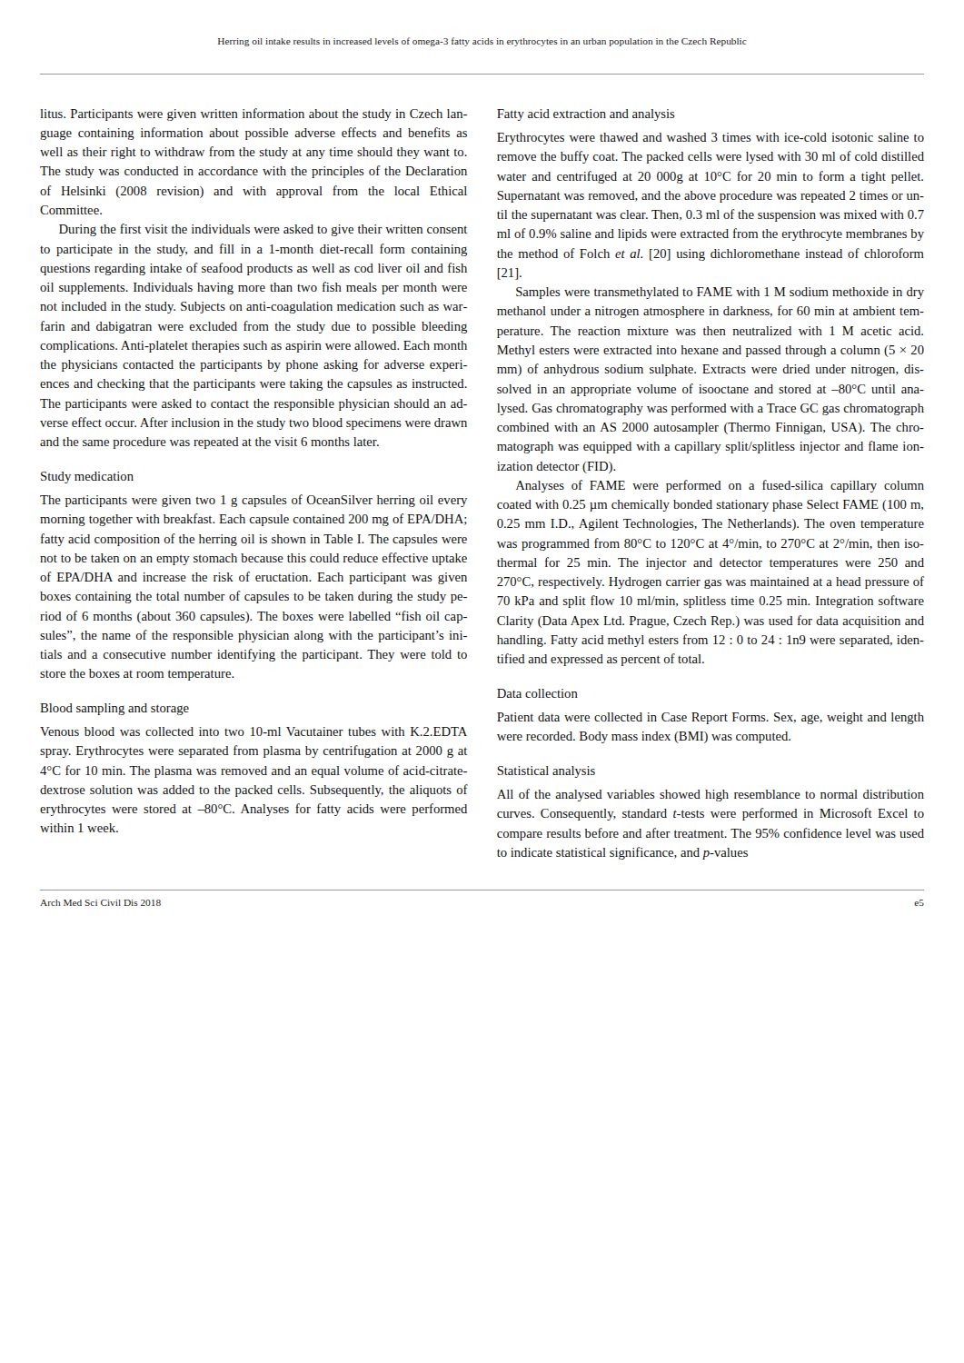Herring oil intake results in increased levels of omega-3 fatty acids in erythrocytes in an urban population in the Czech Republic
litus. Participants were given written information about the study in Czech language containing information about possible adverse effects and benefits as well as their right to withdraw from the study at any time should they want to. The study was conducted in accordance with the principles of the Declaration of Helsinki (2008 revision) and with approval from the local Ethical Committee.
During the first visit the individuals were asked to give their written consent to participate in the study, and fill in a 1-month diet-recall form containing questions regarding intake of seafood products as well as cod liver oil and fish oil supplements. Individuals having more than two fish meals per month were not included in the study. Subjects on anti-coagulation medication such as warfarin and dabigatran were excluded from the study due to possible bleeding complications. Anti-platelet therapies such as aspirin were allowed. Each month the physicians contacted the participants by phone asking for adverse experiences and checking that the participants were taking the capsules as instructed. The participants were asked to contact the responsible physician should an adverse effect occur. After inclusion in the study two blood specimens were drawn and the same procedure was repeated at the visit 6 months later.
Study medication
The participants were given two 1 g capsules of OceanSilver herring oil every morning together with breakfast. Each capsule contained 200 mg of EPA/DHA; fatty acid composition of the herring oil is shown in Table I. The capsules were not to be taken on an empty stomach because this could reduce effective uptake of EPA/DHA and increase the risk of eructation. Each participant was given boxes containing the total number of capsules to be taken during the study period of 6 months (about 360 capsules). The boxes were labelled “fish oil capsules”, the name of the responsible physician along with the participant’s initials and a consecutive number identifying the participant. They were told to store the boxes at room temperature.
Blood sampling and storage
Venous blood was collected into two 10-ml Vacutainer tubes with K.2.EDTA spray. Erythrocytes were separated from plasma by centrifugation at 2000 g at 4°C for 10 min. The plasma was removed and an equal volume of acid-citrate-dextrose solution was added to the packed cells. Subsequently, the aliquots of erythrocytes were stored at –80°C. Analyses for fatty acids were performed within 1 week.
Fatty acid extraction and analysis
Erythrocytes were thawed and washed 3 times with ice-cold isotonic saline to remove the buffy coat. The packed cells were lysed with 30 ml of cold distilled water and centrifuged at 20 000g at 10°C for 20 min to form a tight pellet. Supernatant was removed, and the above procedure was repeated 2 times or until the supernatant was clear. Then, 0.3 ml of the suspension was mixed with 0.7 ml of 0.9% saline and lipids were extracted from the erythrocyte membranes by the method of Folch et al. [20] using dichloromethane instead of chloroform [21].
Samples were transmethylated to FAME with 1 M sodium methoxide in dry methanol under a nitrogen atmosphere in darkness, for 60 min at ambient temperature. The reaction mixture was then neutralized with 1 M acetic acid. Methyl esters were extracted into hexane and passed through a column (5 × 20 mm) of anhydrous sodium sulphate. Extracts were dried under nitrogen, dissolved in an appropriate volume of isooctane and stored at –80°C until analysed. Gas chromatography was performed with a Trace GC gas chromatograph combined with an AS 2000 autosampler (Thermo Finnigan, USA). The chromatograph was equipped with a capillary split/splitless injector and flame ionization detector (FID).
Analyses of FAME were performed on a fused-silica capillary column coated with 0.25 µm chemically bonded stationary phase Select FAME (100 m, 0.25 mm I.D., Agilent Technologies, The Netherlands). The oven temperature was programmed from 80°C to 120°C at 4°/min, to 270°C at 2°/min, then isothermal for 25 min. The injector and detector temperatures were 250 and 270°C, respectively. Hydrogen carrier gas was maintained at a head pressure of 70 kPa and split flow 10 ml/min, splitless time 0.25 min. Integration software Clarity (Data Apex Ltd. Prague, Czech Rep.) was used for data acquisition and handling. Fatty acid methyl esters from 12 : 0 to 24 : 1n9 were separated, identified and expressed as percent of total.
Data collection
Patient data were collected in Case Report Forms. Sex, age, weight and length were recorded. Body mass index (BMI) was computed.
Statistical analysis
All of the analysed variables showed high resemblance to normal distribution curves. Consequently, standard t-tests were performed in Microsoft Excel to compare results before and after treatment. The 95% confidence level was used to indicate statistical significance, and p-values
Arch Med Sci Civil Dis 2018 e5